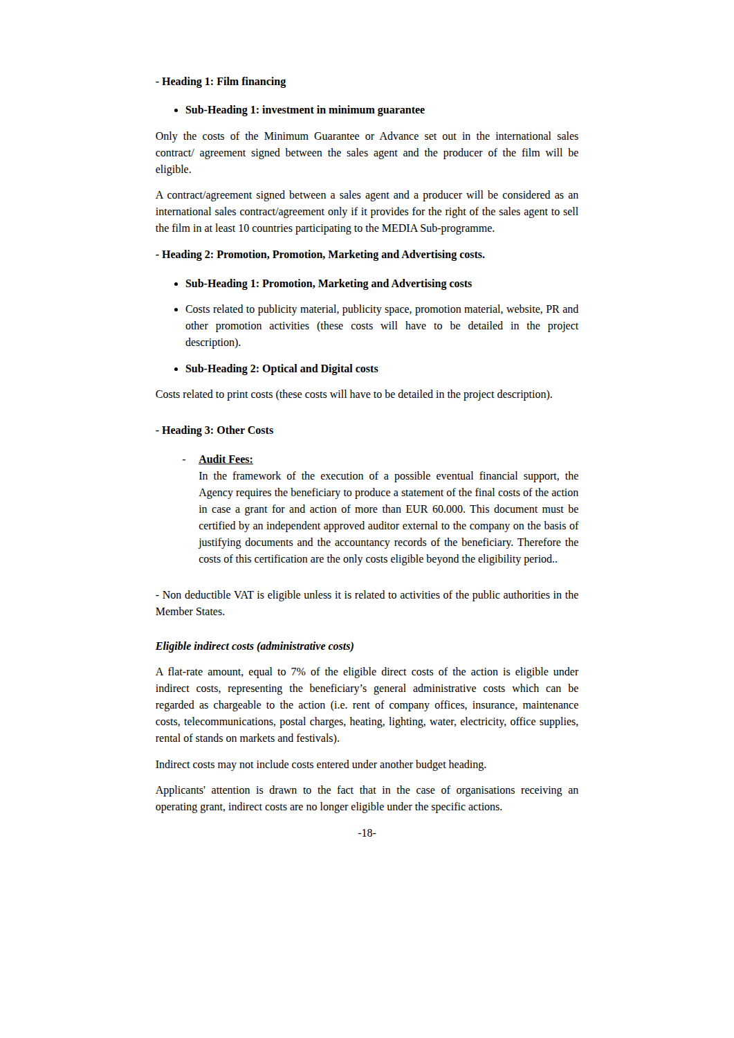- Heading 1: Film financing
Sub-Heading 1: investment in minimum guarantee
Only the costs of the Minimum Guarantee or Advance set out in the international sales contract/ agreement signed between the sales agent and the producer of the film will be eligible.
A contract/agreement signed between a sales agent and a producer will be considered as an international sales contract/agreement only if it provides for the right of the sales agent to sell the film in at least 10 countries participating to the MEDIA Sub-programme.
- Heading 2: Promotion, Promotion, Marketing and Advertising costs.
Sub-Heading 1: Promotion, Marketing and Advertising costs
Costs related to publicity material, publicity space, promotion material, website, PR and other promotion activities (these costs will have to be detailed in the project description).
Sub-Heading 2: Optical and Digital costs
Costs related to print costs (these costs will have to be detailed in the project description).
- Heading 3: Other Costs
Audit Fees: In the framework of the execution of a possible eventual financial support, the Agency requires the beneficiary to produce a statement of the final costs of the action in case a grant for and action of more than EUR 60.000. This document must be certified by an independent approved auditor external to the company on the basis of justifying documents and the accountancy records of the beneficiary. Therefore the costs of this certification are the only costs eligible beyond the eligibility period..
- Non deductible VAT is eligible unless it is related to activities of the public authorities in the Member States.
Eligible indirect costs (administrative costs)
A flat-rate amount, equal to 7% of the eligible direct costs of the action is eligible under indirect costs, representing the beneficiary’s general administrative costs which can be regarded as chargeable to the action (i.e. rent of company offices, insurance, maintenance costs, telecommunications, postal charges, heating, lighting, water, electricity, office supplies, rental of stands on markets and festivals).
Indirect costs may not include costs entered under another budget heading.
Applicants' attention is drawn to the fact that in the case of organisations receiving an operating grant, indirect costs are no longer eligible under the specific actions.
-18-